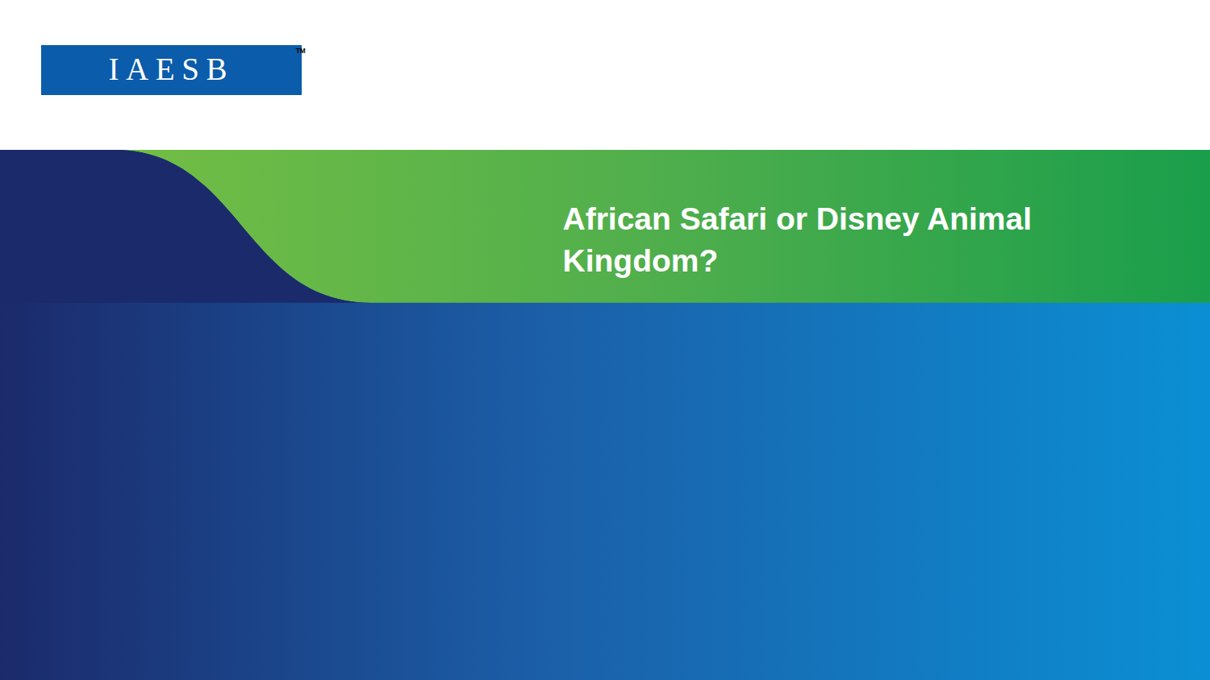IAESBTM
African Safari or Disney Animal Kingdom?